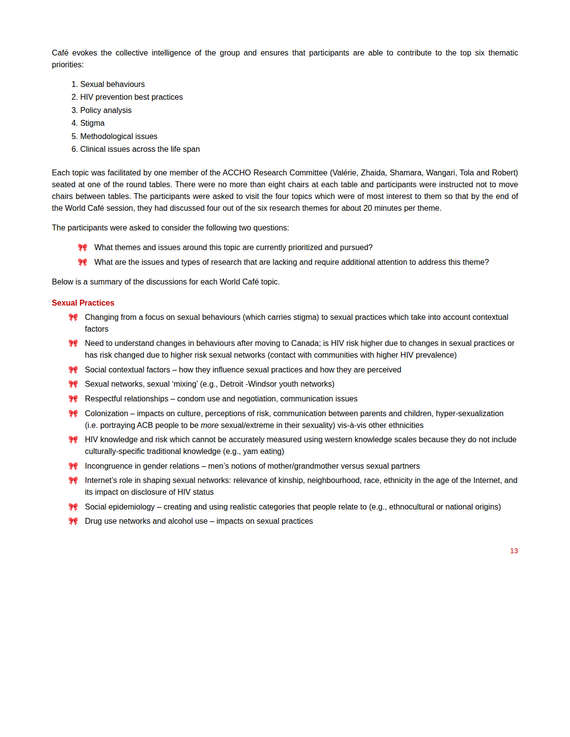Café evokes the collective intelligence of the group and ensures that participants are able to contribute to the top six thematic priorities:
Sexual behaviours
HIV prevention best practices
Policy analysis
Stigma
Methodological issues
Clinical issues across the life span
Each topic was facilitated by one member of the ACCHO Research Committee (Valérie, Zhaida, Shamara, Wangari, Tola and Robert) seated at one of the round tables. There were no more than eight chairs at each table and participants were instructed not to move chairs between tables. The participants were asked to visit the four topics which were of most interest to them so that by the end of the World Café session, they had discussed four out of the six research themes for about 20 minutes per theme.
The participants were asked to consider the following two questions:
What themes and issues around this topic are currently prioritized and pursued?
What are the issues and types of research that are lacking and require additional attention to address this theme?
Below is a summary of the discussions for each World Café topic.
Sexual Practices
Changing from a focus on sexual behaviours (which carries stigma) to sexual practices which take into account contextual factors
Need to understand changes in behaviours after moving to Canada; is HIV risk higher due to changes in sexual practices or has risk changed due to higher risk sexual networks (contact with communities with higher HIV prevalence)
Social contextual factors – how they influence sexual practices and how they are perceived
Sexual networks, sexual ‘mixing’ (e.g., Detroit -Windsor youth networks)
Respectful relationships – condom use and negotiation, communication issues
Colonization – impacts on culture, perceptions of risk, communication between parents and children, hyper-sexualization (i.e. portraying ACB people to be more sexual/extreme in their sexuality) vis-à-vis other ethnicities
HIV knowledge and risk which cannot be accurately measured using western knowledge scales because they do not include culturally-specific traditional knowledge (e.g., yam eating)
Incongruence in gender relations – men’s notions of mother/grandmother versus sexual partners
Internet’s role in shaping sexual networks: relevance of kinship, neighbourhood, race, ethnicity in the age of the Internet, and its impact on disclosure of HIV status
Social epidemiology – creating and using realistic categories that people relate to (e.g., ethnocultural or national origins)
Drug use networks and alcohol use – impacts on sexual practices
13